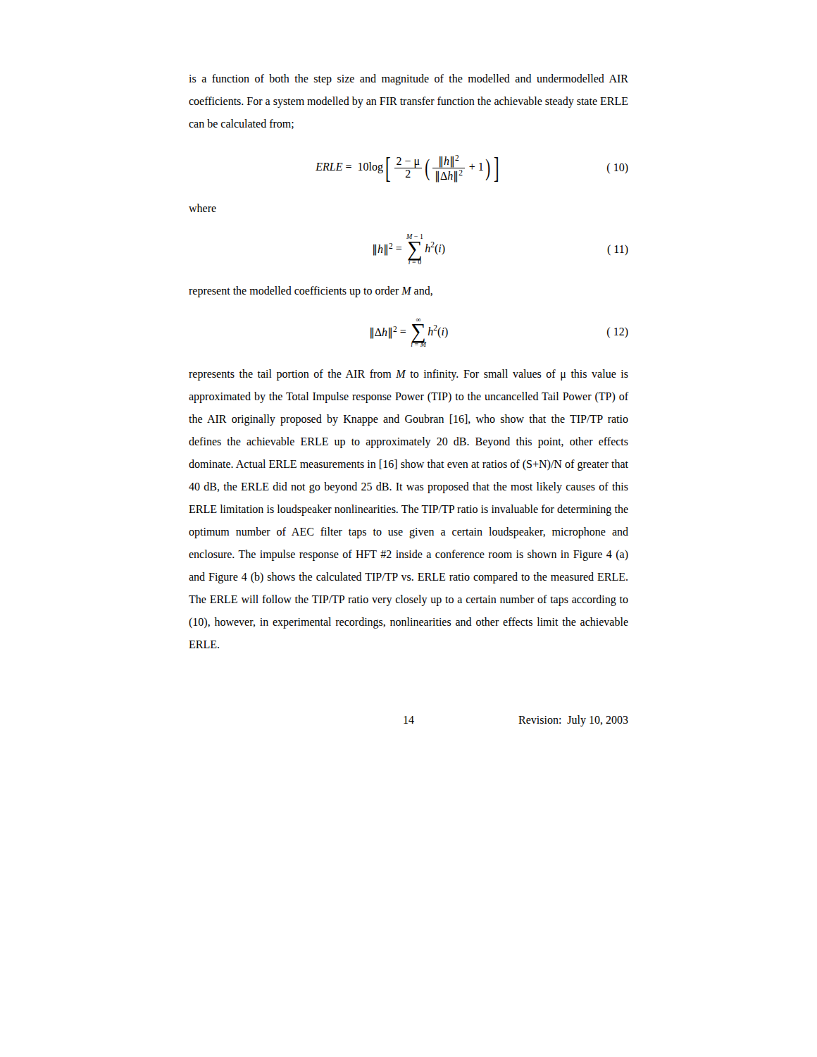is a function of both the step size and magnitude of the modelled and undermodelled AIR coefficients. For a system modelled by an FIR transfer function the achievable steady state ERLE can be calculated from;
ERLE = 10log[2 − μ 2(∥h∥2∥Δh∥2 + 1)]
( 10)
where
∥h∥2 = M − 1∑i = 0 h 2(i)
( 11)
represent the modelled coefficients up to order M and,
∥Δh∥2 = ∞∑i = M h 2(i)
( 12)
represents the tail portion of the AIR from M to infinity. For small values of μ this value is approximated by the Total Impulse response Power (TIP) to the uncancelled Tail Power (TP) of the AIR originally proposed by Knappe and Goubran [16], who show that the TIP/TP ratio defines the achievable ERLE up to approximately 20 dB. Beyond this point, other effects dominate. Actual ERLE measurements in [16] show that even at ratios of (S+N)/N of greater that 40 dB, the ERLE did not go beyond 25 dB. It was proposed that the most likely causes of this ERLE limitation is loudspeaker nonlinearities. The TIP/TP ratio is invaluable for determining the optimum number of AEC filter taps to use given a certain loudspeaker, microphone and enclosure. The impulse response of HFT #2 inside a conference room is shown in Figure 4 (a) and Figure 4 (b) shows the calculated TIP/TP vs. ERLE ratio compared to the measured ERLE. The ERLE will follow the TIP/TP ratio very closely up to a certain number of taps according to (10), however, in experimental recordings, nonlinearities and other effects limit the achievable ERLE.
14 Revision: July 10, 2003